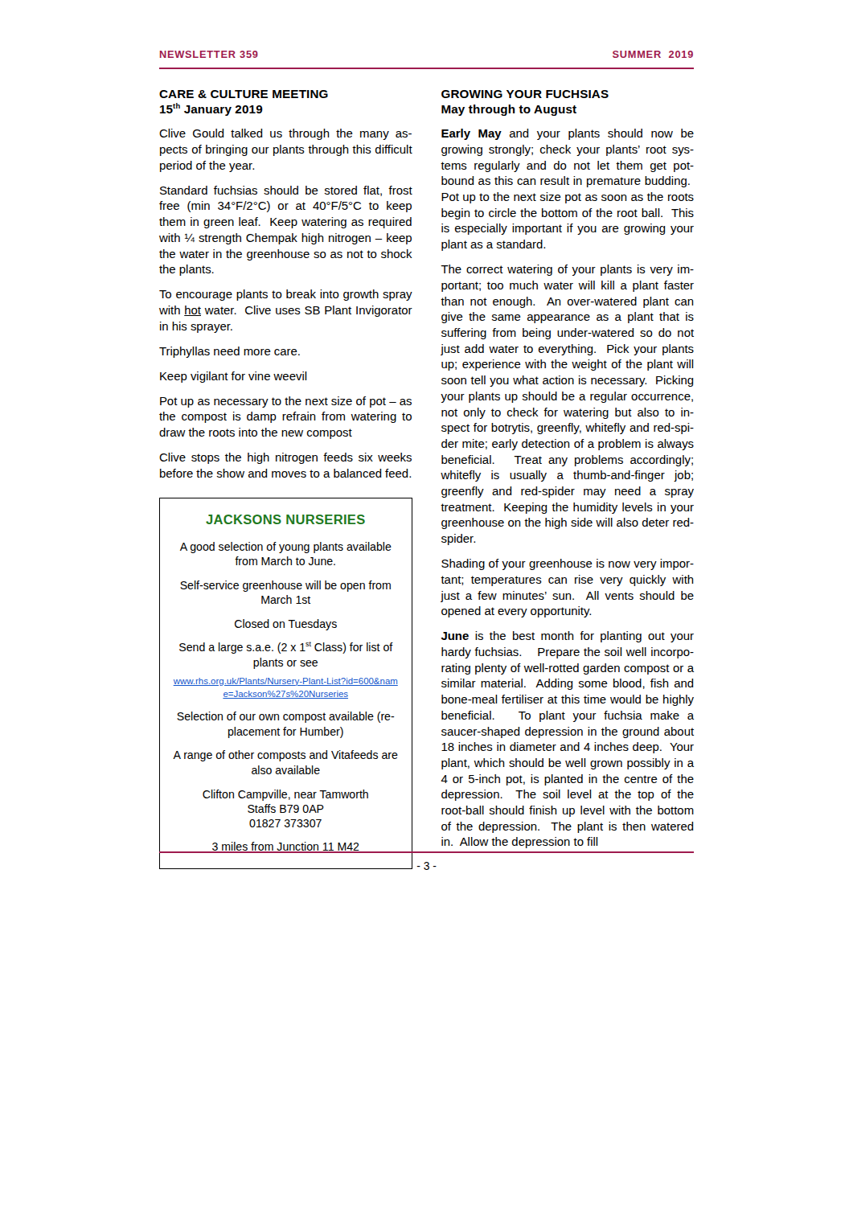NEWSLETTER 359 SUMMER 2019
CARE & CULTURE MEETING15th January 2019
Clive Gould talked us through the many aspects of bringing our plants through this difficult period of the year.
Standard fuchsias should be stored flat, frost free (min 34°F/2°C) or at 40°F/5°C to keep them in green leaf. Keep watering as required with ¼ strength Chempak high nitrogen – keep the water in the greenhouse so as not to shock the plants.
To encourage plants to break into growth spray with hot water. Clive uses SB Plant Invigorator in his sprayer.
Triphyllas need more care.
Keep vigilant for vine weevil
Pot up as necessary to the next size of pot – as the compost is damp refrain from watering to draw the roots into the new compost
Clive stops the high nitrogen feeds six weeks before the show and moves to a balanced feed.
JACKSONS NURSERIES
A good selection of young plants available from March to June.
Self-service greenhouse will be open from March 1st
Closed on Tuesdays
Send a large s.a.e. (2 x 1st Class) for list of plants or see
www.rhs.org.uk/Plants/Nursery-Plant-List?id=600&name=Jackson%27s%20Nurseries
Selection of our own compost available (replacement for Humber)
A range of other composts and Vitafeeds are also available
Clifton Campville, near Tamworth
Staffs B79 0AP
01827 373307
3 miles from Junction 11 M42
GROWING YOUR FUCHSIASMay through to August
Early May and your plants should now be growing strongly; check your plants’ root systems regularly and do not let them get pot-bound as this can result in premature budding. Pot up to the next size pot as soon as the roots begin to circle the bottom of the root ball. This is especially important if you are growing your plant as a standard.
The correct watering of your plants is very important; too much water will kill a plant faster than not enough. An over-watered plant can give the same appearance as a plant that is suffering from being under-watered so do not just add water to everything. Pick your plants up; experience with the weight of the plant will soon tell you what action is necessary. Picking your plants up should be a regular occurrence, not only to check for watering but also to inspect for botrytis, greenfly, whitefly and red-spider mite; early detection of a problem is always beneficial. Treat any problems accordingly; whitefly is usually a thumb-and-finger job; greenfly and red-spider may need a spray treatment. Keeping the humidity levels in your greenhouse on the high side will also deter red-spider.
Shading of your greenhouse is now very important; temperatures can rise very quickly with just a few minutes’ sun. All vents should be opened at every opportunity.
June is the best month for planting out your hardy fuchsias. Prepare the soil well incorporating plenty of well-rotted garden compost or a similar material. Adding some blood, fish and bone-meal fertiliser at this time would be highly beneficial. To plant your fuchsia make a saucer-shaped depression in the ground about 18 inches in diameter and 4 inches deep. Your plant, which should be well grown possibly in a 4 or 5-inch pot, is planted in the centre of the depression. The soil level at the top of the root-ball should finish up level with the bottom of the depression. The plant is then watered in. Allow the depression to fill
- 3 -